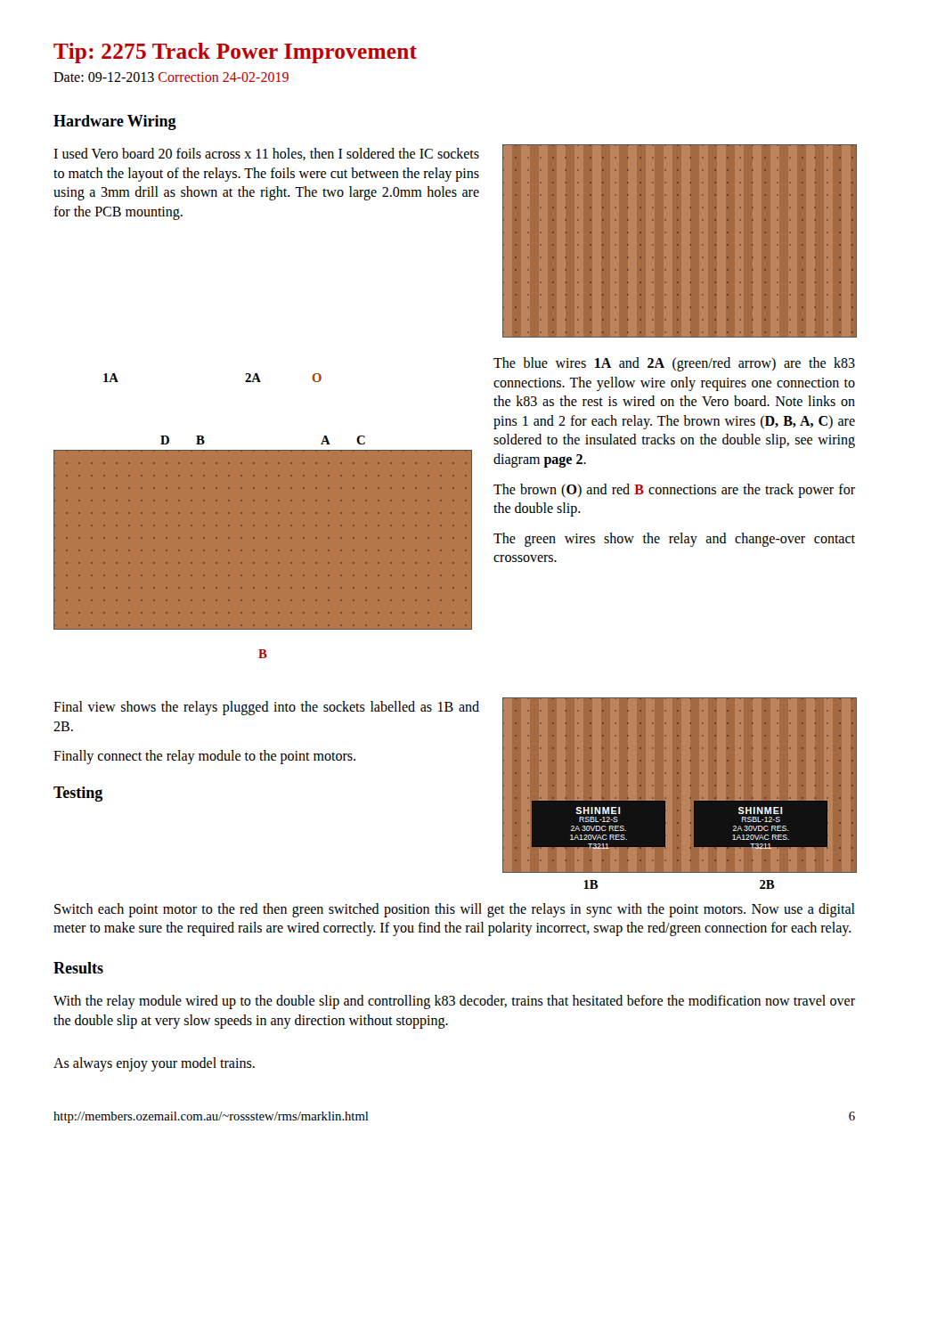Tip: 2275 Track Power Improvement
Date: 09-12-2013 Correction 24-02-2019
Hardware Wiring
I used Vero board 20 foils across x 11 holes, then I soldered the IC sockets to match the layout of the relays. The foils were cut between the relay pins using a 3mm drill as shown at the right. The two large 2.0mm holes are for the PCB mounting.
1A 2A O
D B A C
B
The blue wires 1A and 2A (green/red arrow) are the k83 connections. The yellow wire only requires one connection to the k83 as the rest is wired on the Vero board. Note links on pins 1 and 2 for each relay. The brown wires (D, B, A, C) are soldered to the insulated tracks on the double slip, see wiring diagram page 2.
The brown (O) and red B connections are the track power for the double slip.
The green wires show the relay and change-over contact crossovers.
Final view shows the relays plugged into the sockets labelled as 1B and 2B.
Finally connect the relay module to the point motors.
Testing
SHINMEI
RSBL-12-S
2A 30VDC RES.
1A120VAC RES.
T3211
SHINMEI
RSBL-12-S
2A 30VDC RES.
1A120VAC RES.
T3211
1B 2B
Switch each point motor to the red then green switched position this will get the relays in sync with the point motors. Now use a digital meter to make sure the required rails are wired correctly. If you find the rail polarity incorrect, swap the red/green connection for each relay.
Results
With the relay module wired up to the double slip and controlling k83 decoder, trains that hesitated before the modification now travel over the double slip at very slow speeds in any direction without stopping.
As always enjoy your model trains.
http://members.ozemail.com.au/~rossstew/rms/marklin.html 6